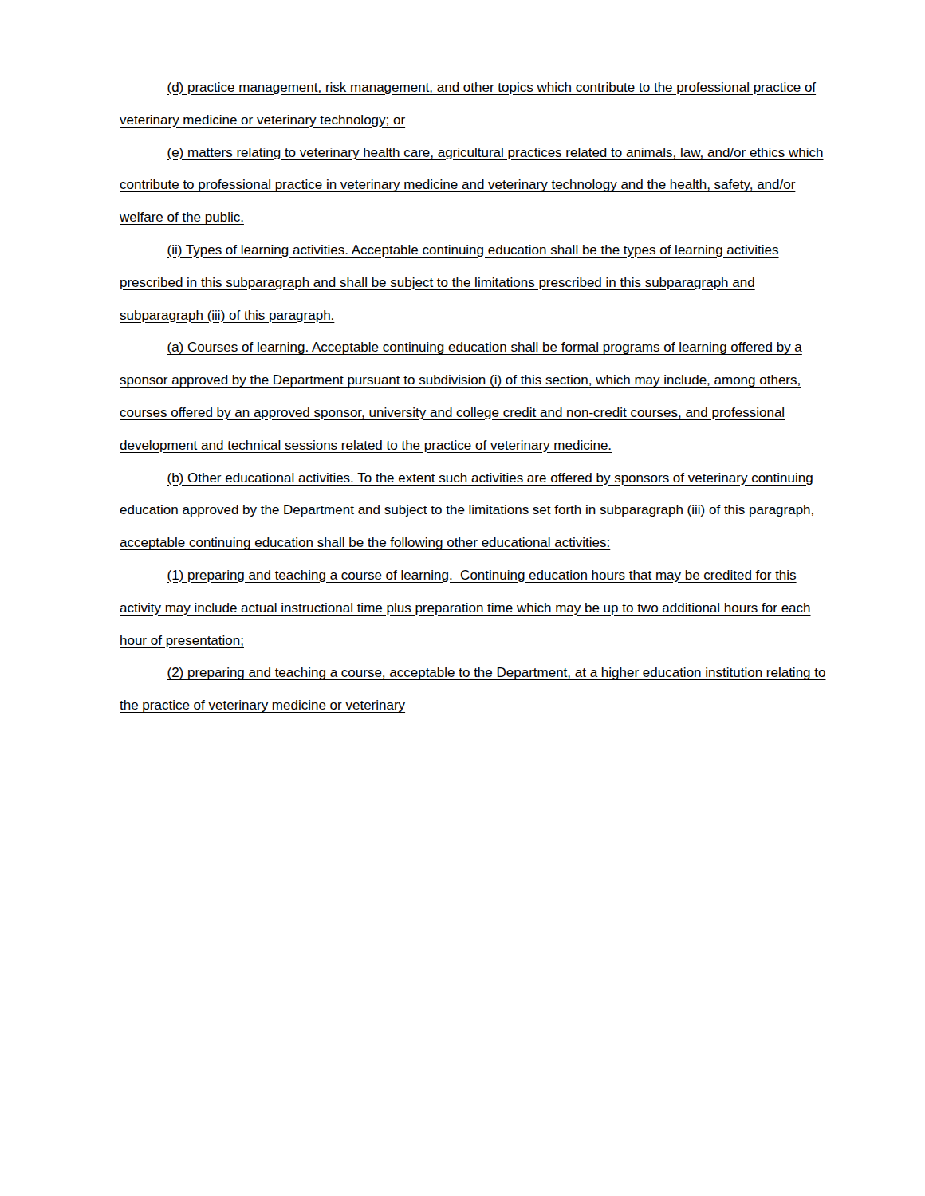(d) practice management, risk management, and other topics which contribute to the professional practice of veterinary medicine or veterinary technology; or
(e) matters relating to veterinary health care, agricultural practices related to animals, law, and/or ethics which contribute to professional practice in veterinary medicine and veterinary technology and the health, safety, and/or welfare of the public.
(ii) Types of learning activities. Acceptable continuing education shall be the types of learning activities prescribed in this subparagraph and shall be subject to the limitations prescribed in this subparagraph and subparagraph (iii) of this paragraph.
(a) Courses of learning. Acceptable continuing education shall be formal programs of learning offered by a sponsor approved by the Department pursuant to subdivision (i) of this section, which may include, among others, courses offered by an approved sponsor, university and college credit and non-credit courses, and professional development and technical sessions related to the practice of veterinary medicine.
(b) Other educational activities. To the extent such activities are offered by sponsors of veterinary continuing education approved by the Department and subject to the limitations set forth in subparagraph (iii) of this paragraph, acceptable continuing education shall be the following other educational activities:
(1) preparing and teaching a course of learning. Continuing education hours that may be credited for this activity may include actual instructional time plus preparation time which may be up to two additional hours for each hour of presentation;
(2) preparing and teaching a course, acceptable to the Department, at a higher education institution relating to the practice of veterinary medicine or veterinary